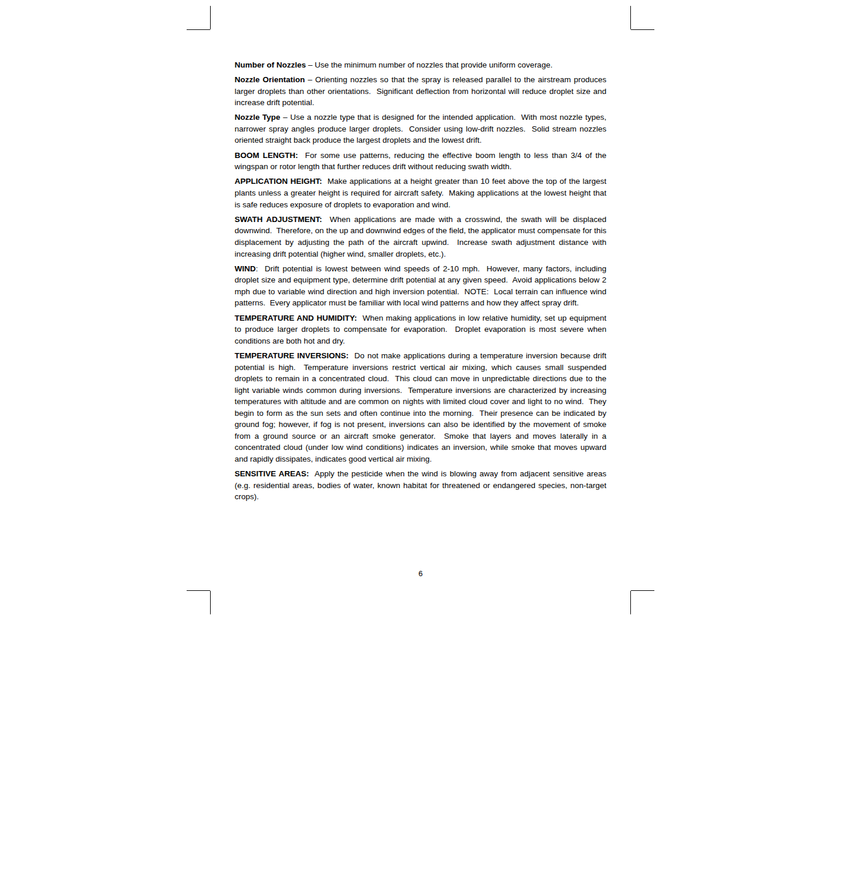Number of Nozzles – Use the minimum number of nozzles that provide uniform coverage.
Nozzle Orientation – Orienting nozzles so that the spray is released parallel to the airstream produces larger droplets than other orientations. Significant deflection from horizontal will reduce droplet size and increase drift potential.
Nozzle Type – Use a nozzle type that is designed for the intended application. With most nozzle types, narrower spray angles produce larger droplets. Consider using low-drift nozzles. Solid stream nozzles oriented straight back produce the largest droplets and the lowest drift.
BOOM LENGTH: For some use patterns, reducing the effective boom length to less than 3/4 of the wingspan or rotor length that further reduces drift without reducing swath width.
APPLICATION HEIGHT: Make applications at a height greater than 10 feet above the top of the largest plants unless a greater height is required for aircraft safety. Making applications at the lowest height that is safe reduces exposure of droplets to evaporation and wind.
SWATH ADJUSTMENT: When applications are made with a crosswind, the swath will be displaced downwind. Therefore, on the up and downwind edges of the field, the applicator must compensate for this displacement by adjusting the path of the aircraft upwind. Increase swath adjustment distance with increasing drift potential (higher wind, smaller droplets, etc.).
WIND: Drift potential is lowest between wind speeds of 2-10 mph. However, many factors, including droplet size and equipment type, determine drift potential at any given speed. Avoid applications below 2 mph due to variable wind direction and high inversion potential. NOTE: Local terrain can influence wind patterns. Every applicator must be familiar with local wind patterns and how they affect spray drift.
TEMPERATURE AND HUMIDITY: When making applications in low relative humidity, set up equipment to produce larger droplets to compensate for evaporation. Droplet evaporation is most severe when conditions are both hot and dry.
TEMPERATURE INVERSIONS: Do not make applications during a temperature inversion because drift potential is high. Temperature inversions restrict vertical air mixing, which causes small suspended droplets to remain in a concentrated cloud. This cloud can move in unpredictable directions due to the light variable winds common during inversions. Temperature inversions are characterized by increasing temperatures with altitude and are common on nights with limited cloud cover and light to no wind. They begin to form as the sun sets and often continue into the morning. Their presence can be indicated by ground fog; however, if fog is not present, inversions can also be identified by the movement of smoke from a ground source or an aircraft smoke generator. Smoke that layers and moves laterally in a concentrated cloud (under low wind conditions) indicates an inversion, while smoke that moves upward and rapidly dissipates, indicates good vertical air mixing.
SENSITIVE AREAS: Apply the pesticide when the wind is blowing away from adjacent sensitive areas (e.g. residential areas, bodies of water, known habitat for threatened or endangered species, non-target crops).
6